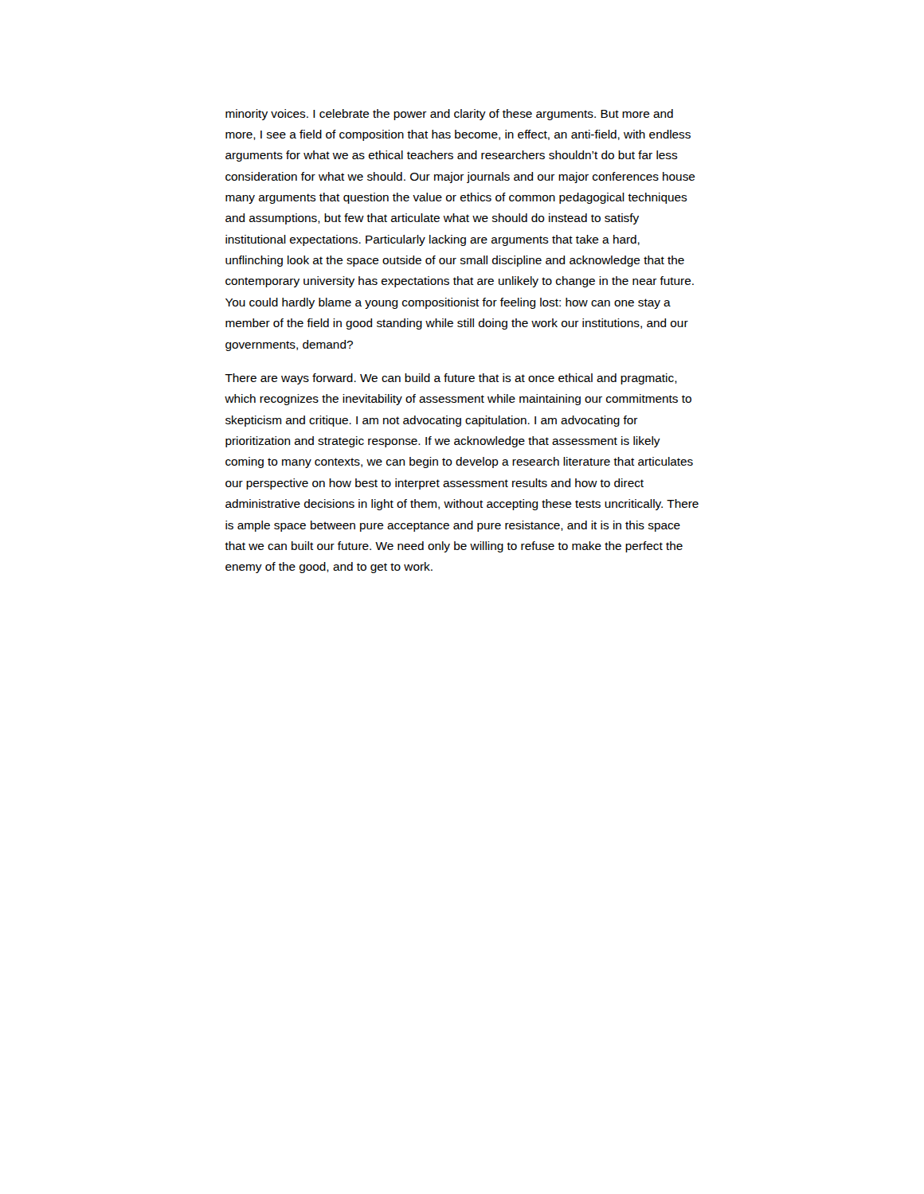minority voices. I celebrate the power and clarity of these arguments. But more and more, I see a field of composition that has become, in effect, an anti-field, with endless arguments for what we as ethical teachers and researchers shouldn’t do but far less consideration for what we should. Our major journals and our major conferences house many arguments that question the value or ethics of common pedagogical techniques and assumptions, but few that articulate what we should do instead to satisfy institutional expectations. Particularly lacking are arguments that take a hard, unflinching look at the space outside of our small discipline and acknowledge that the contemporary university has expectations that are unlikely to change in the near future. You could hardly blame a young compositionist for feeling lost: how can one stay a member of the field in good standing while still doing the work our institutions, and our governments, demand?
There are ways forward. We can build a future that is at once ethical and pragmatic, which recognizes the inevitability of assessment while maintaining our commitments to skepticism and critique. I am not advocating capitulation. I am advocating for prioritization and strategic response. If we acknowledge that assessment is likely coming to many contexts, we can begin to develop a research literature that articulates our perspective on how best to interpret assessment results and how to direct administrative decisions in light of them, without accepting these tests uncritically. There is ample space between pure acceptance and pure resistance, and it is in this space that we can built our future. We need only be willing to refuse to make the perfect the enemy of the good, and to get to work.